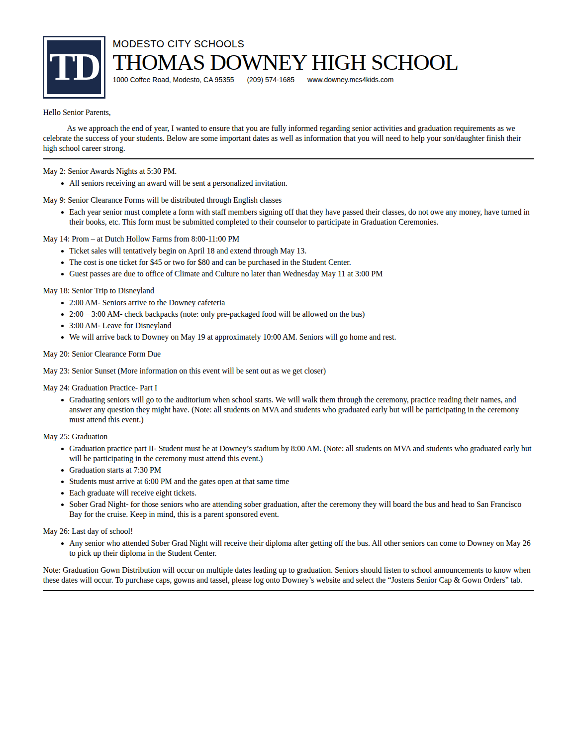TD
MODESTO CITY SCHOOLS
THOMAS DOWNEY HIGH SCHOOL
1000 Coffee Road, Modesto, CA 95355 (209) 574-1685 www.downey.mcs4kids.com
Hello Senior Parents,
As we approach the end of year, I wanted to ensure that you are fully informed regarding senior activities and graduation requirements as we celebrate the success of your students. Below are some important dates as well as information that you will need to help your son/daughter finish their high school career strong.
May 2: Senior Awards Nights at 5:30 PM.
All seniors receiving an award will be sent a personalized invitation.
May 9: Senior Clearance Forms will be distributed through English classes
Each year senior must complete a form with staff members signing off that they have passed their classes, do not owe any money, have turned in their books, etc. This form must be submitted completed to their counselor to participate in Graduation Ceremonies.
May 14: Prom – at Dutch Hollow Farms from 8:00-11:00 PM
Ticket sales will tentatively begin on April 18 and extend through May 13.
The cost is one ticket for $45 or two for $80 and can be purchased in the Student Center.
Guest passes are due to office of Climate and Culture no later than Wednesday May 11 at 3:00 PM
May 18: Senior Trip to Disneyland
2:00 AM- Seniors arrive to the Downey cafeteria
2:00 – 3:00 AM- check backpacks (note: only pre-packaged food will be allowed on the bus)
3:00 AM- Leave for Disneyland
We will arrive back to Downey on May 19 at approximately 10:00 AM. Seniors will go home and rest.
May 20: Senior Clearance Form Due
May 23: Senior Sunset (More information on this event will be sent out as we get closer)
May 24: Graduation Practice- Part I
Graduating seniors will go to the auditorium when school starts. We will walk them through the ceremony, practice reading their names, and answer any question they might have. (Note: all students on MVA and students who graduated early but will be participating in the ceremony must attend this event.)
May 25: Graduation
Graduation practice part II- Student must be at Downey’s stadium by 8:00 AM. (Note: all students on MVA and students who graduated early but will be participating in the ceremony must attend this event.)
Graduation starts at 7:30 PM
Students must arrive at 6:00 PM and the gates open at that same time
Each graduate will receive eight tickets.
Sober Grad Night- for those seniors who are attending sober graduation, after the ceremony they will board the bus and head to San Francisco Bay for the cruise. Keep in mind, this is a parent sponsored event.
May 26: Last day of school!
Any senior who attended Sober Grad Night will receive their diploma after getting off the bus. All other seniors can come to Downey on May 26 to pick up their diploma in the Student Center.
Note: Graduation Gown Distribution will occur on multiple dates leading up to graduation. Seniors should listen to school announcements to know when these dates will occur. To purchase caps, gowns and tassel, please log onto Downey’s website and select the “Jostens Senior Cap & Gown Orders” tab.